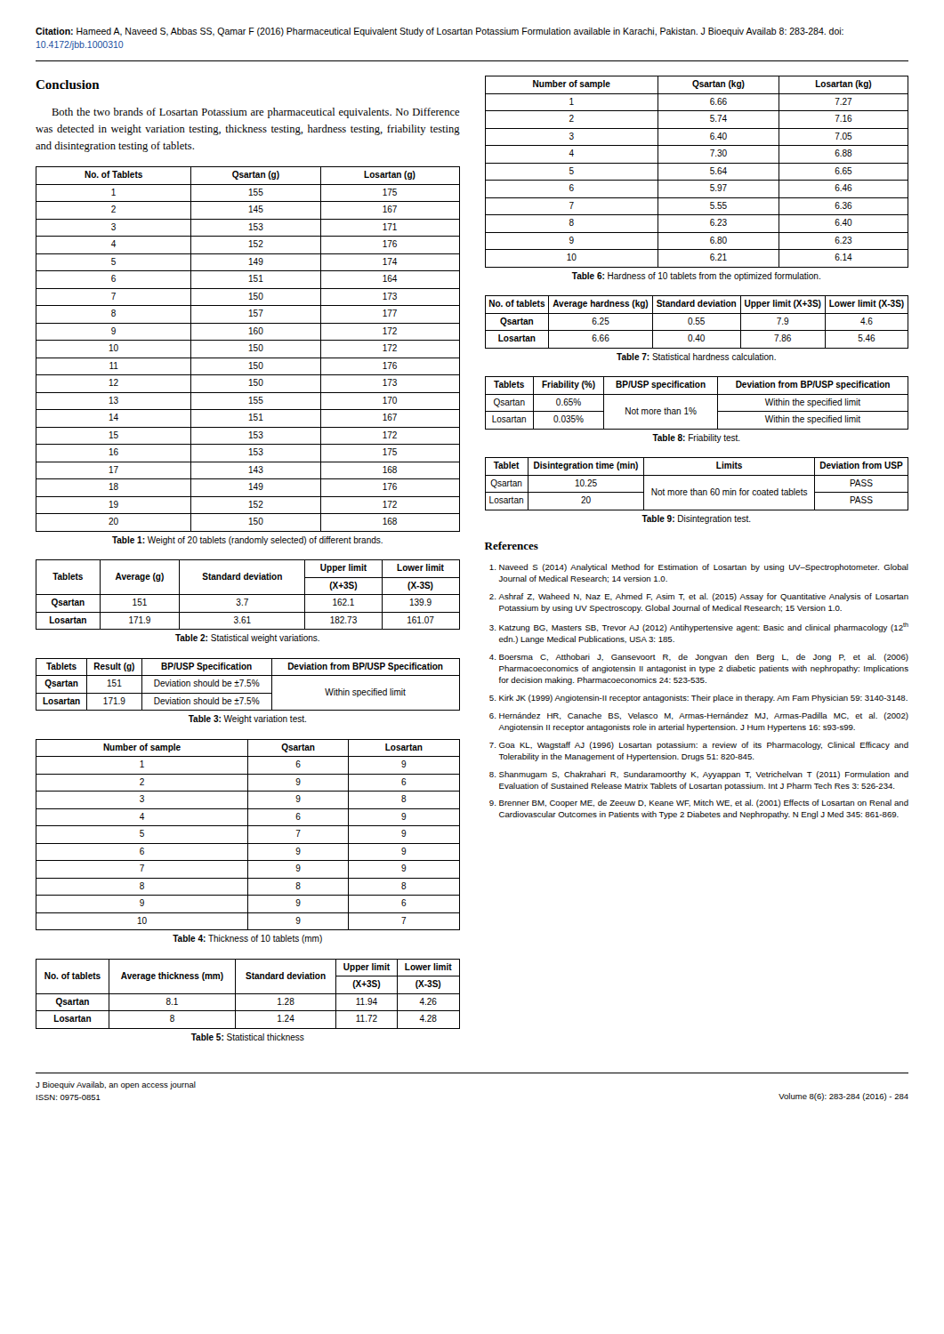Citation: Hameed A, Naveed S, Abbas SS, Qamar F (2016) Pharmaceutical Equivalent Study of Losartan Potassium Formulation available in Karachi, Pakistan. J Bioequiv Availab 8: 283-284. doi: 10.4172/jbb.1000310
Conclusion
Both the two brands of Losartan Potassium are pharmaceutical equivalents. No Difference was detected in weight variation testing, thickness testing, hardness testing, friability testing and disintegration testing of tablets.
| No. of Tablets | Qsartan (g) | Losartan (g) |
| --- | --- | --- |
| 1 | 155 | 175 |
| 2 | 145 | 167 |
| 3 | 153 | 171 |
| 4 | 152 | 176 |
| 5 | 149 | 174 |
| 6 | 151 | 164 |
| 7 | 150 | 173 |
| 8 | 157 | 177 |
| 9 | 160 | 172 |
| 10 | 150 | 172 |
| 11 | 150 | 176 |
| 12 | 150 | 173 |
| 13 | 155 | 170 |
| 14 | 151 | 167 |
| 15 | 153 | 172 |
| 16 | 153 | 175 |
| 17 | 143 | 168 |
| 18 | 149 | 176 |
| 19 | 152 | 172 |
| 20 | 150 | 168 |
Table 1: Weight of 20 tablets (randomly selected) of different brands.
| Tablets | Average (g) | Standard deviation | Upper limit | Lower limit |
| --- | --- | --- | --- | --- |
| (X+3S) | (X-3S) |
| Qsartan | 151 | 3.7 | 162.1 | 139.9 |
| Losartan | 171.9 | 3.61 | 182.73 | 161.07 |
Table 2: Statistical weight variations.
| Tablets | Result (g) | BP/USP Specification | Deviation from BP/USP Specification |
| --- | --- | --- | --- |
| Qsartan | 151 | Deviation should be ±7.5% | Within specified limit |
| Losartan | 171.9 | Deviation should be ±7.5% |
Table 3: Weight variation test.
| Number of sample | Qsartan | Losartan |
| --- | --- | --- |
| 1 | 6 | 9 |
| 2 | 9 | 6 |
| 3 | 9 | 8 |
| 4 | 6 | 9 |
| 5 | 7 | 9 |
| 6 | 9 | 9 |
| 7 | 9 | 9 |
| 8 | 8 | 8 |
| 9 | 9 | 6 |
| 10 | 9 | 7 |
Table 4: Thickness of 10 tablets (mm)
| No. of tablets | Average thickness (mm) | Standard deviation | Upper limit | Lower limit |
| --- | --- | --- | --- | --- |
| (X+3S) | (X-3S) |
| Qsartan | 8.1 | 1.28 | 11.94 | 4.26 |
| Losartan | 8 | 1.24 | 11.72 | 4.28 |
Table 5: Statistical thickness
| Number of sample | Qsartan (kg) | Losartan (kg) |
| --- | --- | --- |
| 1 | 6.66 | 7.27 |
| 2 | 5.74 | 7.16 |
| 3 | 6.40 | 7.05 |
| 4 | 7.30 | 6.88 |
| 5 | 5.64 | 6.65 |
| 6 | 5.97 | 6.46 |
| 7 | 5.55 | 6.36 |
| 8 | 6.23 | 6.40 |
| 9 | 6.80 | 6.23 |
| 10 | 6.21 | 6.14 |
Table 6: Hardness of 10 tablets from the optimized formulation.
| No. of tablets | Average hardness (kg) | Standard deviation | Upper limit (X+3S) | Lower limit (X-3S) |
| --- | --- | --- | --- | --- |
| Qsartan | 6.25 | 0.55 | 7.9 | 4.6 |
| Losartan | 6.66 | 0.40 | 7.86 | 5.46 |
Table 7: Statistical hardness calculation.
| Tablets | Friability (%) | BP/USP specification | Deviation from BP/USP specification |
| --- | --- | --- | --- |
| Qsartan | 0.65% | Not more than 1% | Within the specified limit |
| Losartan | 0.035% | Within the specified limit |
Table 8: Friability test.
| Tablet | Disintegration time (min) | Limits | Deviation from USP |
| --- | --- | --- | --- |
| Qsartan | 10.25 | Not more than 60 min for coated tablets | PASS |
| Losartan | 20 | PASS |
Table 9: Disintegration test.
References
Naveed S (2014) Analytical Method for Estimation of Losartan by using UV–Spectrophotometer. Global Journal of Medical Research; 14 version 1.0.
Ashraf Z, Waheed N, Naz E, Ahmed F, Asim T, et al. (2015) Assay for Quantitative Analysis of Losartan Potassium by using UV Spectroscopy. Global Journal of Medical Research; 15 Version 1.0.
Katzung BG, Masters SB, Trevor AJ (2012) Antihypertensive agent: Basic and clinical pharmacology (12th edn.) Lange Medical Publications, USA 3: 185.
Boersma C, Atthobari J, Gansevoort R, de Jongvan den Berg L, de Jong P, et al. (2006) Pharmacoeconomics of angiotensin II antagonist in type 2 diabetic patients with nephropathy: Implications for decision making. Pharmacoeconomics 24: 523-535.
Kirk JK (1999) Angiotensin-II receptor antagonists: Their place in therapy. Am Fam Physician 59: 3140-3148.
Hernández HR, Canache BS, Velasco M, Armas-Hernández MJ, Armas-Padilla MC, et al. (2002) Angiotensin II receptor antagonists role in arterial hypertension. J Hum Hypertens 16: s93-s99.
Goa KL, Wagstaff AJ (1996) Losartan potassium: a review of its Pharmacology, Clinical Efficacy and Tolerability in the Management of Hypertension. Drugs 51: 820-845.
Shanmugam S, Chakrahari R, Sundaramoorthy K, Ayyappan T, Vetrichelvan T (2011) Formulation and Evaluation of Sustained Release Matrix Tablets of Losartan potassium. Int J Pharm Tech Res 3: 526-234.
Brenner BM, Cooper ME, de Zeeuw D, Keane WF, Mitch WE, et al. (2001) Effects of Losartan on Renal and Cardiovascular Outcomes in Patients with Type 2 Diabetes and Nephropathy. N Engl J Med 345: 861-869.
J Bioequiv Availab, an open access journal
ISSN: 0975-0851
Volume 8(6): 283-284 (2016) - 284